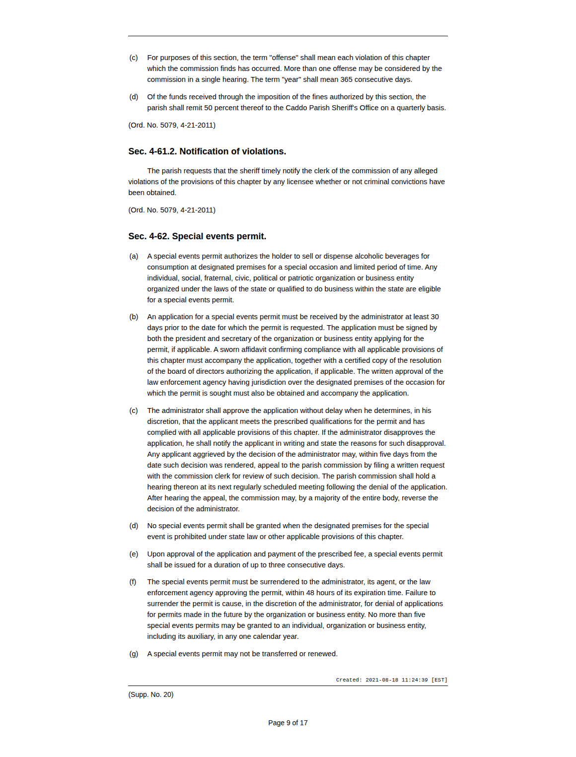(c)
For purposes of this section, the term "offense" shall mean each violation of this chapter which the commission finds has occurred. More than one offense may be considered by the commission in a single hearing. The term "year" shall mean 365 consecutive days.
(d)
Of the funds received through the imposition of the fines authorized by this section, the parish shall remit 50 percent thereof to the Caddo Parish Sheriff's Office on a quarterly basis.
(Ord. No. 5079, 4-21-2011)
Sec. 4-61.2. Notification of violations.
The parish requests that the sheriff timely notify the clerk of the commission of any alleged violations of the provisions of this chapter by any licensee whether or not criminal convictions have been obtained.
(Ord. No. 5079, 4-21-2011)
Sec. 4-62. Special events permit.
(a)
A special events permit authorizes the holder to sell or dispense alcoholic beverages for consumption at designated premises for a special occasion and limited period of time. Any individual, social, fraternal, civic, political or patriotic organization or business entity organized under the laws of the state or qualified to do business within the state are eligible for a special events permit.
(b)
An application for a special events permit must be received by the administrator at least 30 days prior to the date for which the permit is requested. The application must be signed by both the president and secretary of the organization or business entity applying for the permit, if applicable. A sworn affidavit confirming compliance with all applicable provisions of this chapter must accompany the application, together with a certified copy of the resolution of the board of directors authorizing the application, if applicable. The written approval of the law enforcement agency having jurisdiction over the designated premises of the occasion for which the permit is sought must also be obtained and accompany the application.
(c)
The administrator shall approve the application without delay when he determines, in his discretion, that the applicant meets the prescribed qualifications for the permit and has complied with all applicable provisions of this chapter. If the administrator disapproves the application, he shall notify the applicant in writing and state the reasons for such disapproval. Any applicant aggrieved by the decision of the administrator may, within five days from the date such decision was rendered, appeal to the parish commission by filing a written request with the commission clerk for review of such decision. The parish commission shall hold a hearing thereon at its next regularly scheduled meeting following the denial of the application. After hearing the appeal, the commission may, by a majority of the entire body, reverse the decision of the administrator.
(d)
No special events permit shall be granted when the designated premises for the special event is prohibited under state law or other applicable provisions of this chapter.
(e)
Upon approval of the application and payment of the prescribed fee, a special events permit shall be issued for a duration of up to three consecutive days.
(f)
The special events permit must be surrendered to the administrator, its agent, or the law enforcement agency approving the permit, within 48 hours of its expiration time. Failure to surrender the permit is cause, in the discretion of the administrator, for denial of applications for permits made in the future by the organization or business entity. No more than five special events permits may be granted to an individual, organization or business entity, including its auxiliary, in any one calendar year.
(g)
A special events permit may not be transferred or renewed.
Created: 2021-08-18 11:24:39 [EST]
(Supp. No. 20)
Page 9 of 17